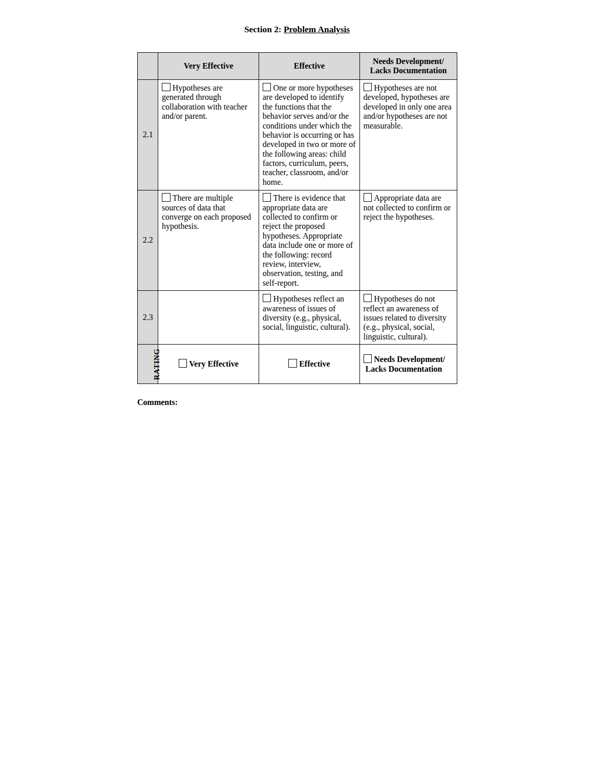Section 2: Problem Analysis
| | Very Effective | Effective | Needs Development/ Lacks Documentation |
| --- | --- | --- | --- |
| 2.1 | Hypotheses are generated through collaboration with teacher and/or parent. | One or more hypotheses are developed to identify the functions that the behavior serves and/or the conditions under which the behavior is occurring or has developed in two or more of the following areas: child factors, curriculum, peers, teacher, classroom, and/or home. | Hypotheses are not developed, hypotheses are developed in only one area and/or hypotheses are not measurable. |
| 2.2 | There are multiple sources of data that converge on each proposed hypothesis. | There is evidence that appropriate data are collected to confirm or reject the proposed hypotheses. Appropriate data include one or more of the following: record review, interview, observation, testing, and self-report. | Appropriate data are not collected to confirm or reject the hypotheses. |
| 2.3 | | Hypotheses reflect an awareness of issues of diversity (e.g., physical, social, linguistic, cultural). | Hypotheses do not reflect an awareness of issues related to diversity (e.g., physical, social, linguistic, cultural). |
| RATING | Very Effective | Effective | Needs Development/ Lacks Documentation |
Comments: